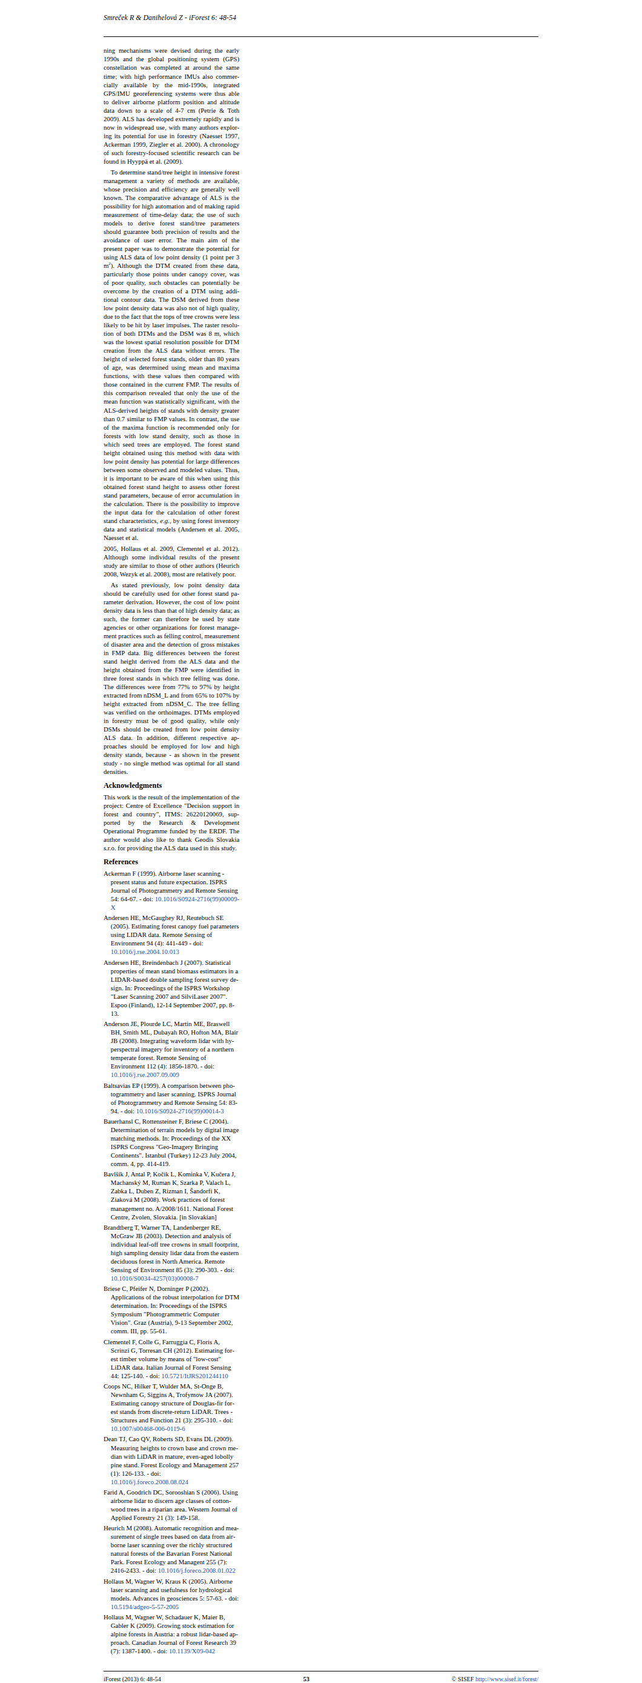Smreček R & Danihelová Z - iForest 6: 48-54
ning mechanisms were devised during the early 1990s and the global positioning system (GPS) constellation was completed at around the same time; with high performance IMUs also commercially available by the mid-1990s, integrated GPS/IMU georeferencing systems were thus able to deliver airborne platform position and altitude data down to a scale of 4-7 cm (Petrie & Toth 2009). ALS has developed extremely rapidly and is now in widespread use, with many authors exploring its potential for use in forestry (Naesset 1997, Ackerman 1999, Ziegler et al. 2000). A chronology of such forestry-focused scientific research can be found in Hyyppä et al. (2009).
To determine stand/tree height in intensive forest management a variety of methods are available, whose precision and efficiency are generally well known. The comparative advantage of ALS is the possibility for high automation and of making rapid measurement of time-delay data; the use of such models to derive forest stand/tree parameters should guarantee both precision of results and the avoidance of user error. The main aim of the present paper was to demonstrate the potential for using ALS data of low point density (1 point per 3 m2). Although the DTM created from these data, particularly those points under canopy cover, was of poor quality, such obstacles can potentially be overcome by the creation of a DTM using additional contour data. The DSM derived from these low point density data was also not of high quality, due to the fact that the tops of tree crowns were less likely to be hit by laser impulses. The raster resolution of both DTMs and the DSM was 8 m, which was the lowest spatial resolution possible for DTM creation from the ALS data without errors. The height of selected forest stands, older than 80 years of age, was determined using mean and maxima functions, with these values then compared with those contained in the current FMP. The results of this comparison revealed that only the use of the mean function was statistically significant, with the ALS-derived heights of stands with density greater than 0.7 similar to FMP values. In contrast, the use of the maxima function is recommended only for forests with low stand density, such as those in which seed trees are employed. The forest stand height obtained using this method with data with low point density has potential for large differences between some observed and modeled values. Thus, it is important to be aware of this when using this obtained forest stand height to assess other forest stand parameters, because of error accumulation in the calculation. There is the possibility to improve the input data for the calculation of other forest stand characteristics, e.g., by using forest inventory data and statistical models (Andersen et al. 2005, Naesset et al.
2005, Hollaus et al. 2009, Clementel et al. 2012). Although some individual results of the present study are similar to those of other authors (Heurich 2008, Wezyk et al. 2008), most are relatively poor.
As stated previously, low point density data should be carefully used for other forest stand parameter derivation. However, the cost of low point density data is less than that of high density data; as such, the former can therefore be used by state agencies or other organizations for forest management practices such as felling control, measurement of disaster area and the detection of gross mistakes in FMP data. Big differences between the forest stand height derived from the ALS data and the height obtained from the FMP were identified in three forest stands in which tree felling was done. The differences were from 77% to 97% by height extracted from nDSM_L and from 65% to 107% by height extracted from nDSM_C. The tree felling was verified on the orthoimages. DTMs employed in forestry must be of good quality, while only DSMs should be created from low point density ALS data. In addition, different respective approaches should be employed for low and high density stands, because - as shown in the present study - no single method was optimal for all stand densities.
Acknowledgments
This work is the result of the implementation of the project: Centre of Excellence "Decision support in forest and country", ITMS: 26220120069, supported by the Research & Development Operational Programme funded by the ERDF. The author would also like to thank Geodis Slovakia s.r.o. for providing the ALS data used in this study.
References
Ackerman F (1999). Airborne laser scanning - present status and future expectation. ISPRS Journal of Photogrammetry and Remote Sensing 54: 64-67. - doi: 10.1016/S0924-2716(99)00009-X
Andersen HE, McGaughey RJ, Reutebuch SE (2005). Estimating forest canopy fuel parameters using LIDAR data. Remote Sensing of Environment 94 (4): 441-449 - doi: 10.1016/j.rse.2004.10.013
Andersen HE, Breindenbach J (2007). Statistical properties of mean stand biomass estimators in a LIDAR-based double sampling forest survey design. In: Proceedings of the ISPRS Workshop "Laser Scanning 2007 and SilviLaser 2007". Espoo (Finland), 12-14 September 2007, pp. 8-13.
Anderson JE, Plourde LC, Martin ME, Braswell BH, Smith ML, Dubayah RO, Hofton MA, Blair JB (2008). Integrating waveform lidar with hyperspectral imagery for inventory of a northern temperate forest. Remote Sensing of Environment 112 (4): 1856-1870. - doi: 10.1016/j.rse.2007.09.009
Baltsavias EP (1999). A comparison between photogrammetry and laser scanning. ISPRS Journal of Photogrammetry and Remote Sensing 54: 83-94. - doi: 10.1016/S0924-2716(99)00014-3
Bauerhansl C, Rottensteiner F, Briese C (2004). Determination of terrain models by digital image matching methods. In: Proceedings of the XX ISPRS Congress "Geo-Imagery Bringing Continents". Istanbul (Turkey) 12-23 July 2004, comm. 4, pp. 414-419.
Bavlšík J, Antal P, Kočik L, Kominka V, Kučera J, Machanský M, Ruman K, Szarka P, Valach L, Zabka L, Duben Z, Rizman I, Šandorfi K, Ziaková M (2008). Work practices of forest management no. A/2008/1611. National Forest Centre, Zvolen, Slovakia. [in Slovakian]
Brandtberg T, Warner TA, Landenberger RE, McGraw JB (2003). Detection and analysis of individual leaf-off tree crowns in small footprint, high sampling density lidar data from the eastern deciduous forest in North America. Remote Sensing of Environment 85 (3): 290-303. - doi: 10.1016/S0034-4257(03)00008-7
Briese C, Pfeifer N, Dorninger P (2002). Applications of the robust interpolation for DTM determination. In: Proceedings of the ISPRS Symposium "Photogrammetric Computer Vision". Graz (Austria), 9-13 September 2002, comm. III, pp. 55-61.
Clementel F, Colle G, Farruggia C, Floris A, Scrinzi G, Torresan CH (2012). Estimating forest timber volume by means of "low-cost" LiDAR data. Italian Journal of Forest Sensing 44: 125-140. - doi: 10.5721/ItJRS201244110
Coops NC, Hilker T, Wulder MA, St-Onge B, Newnham G, Siggins A, Trofymow JA (2007). Estimating canopy structure of Douglas-fir forest stands from discrete-return LiDAR. Trees - Structures and Function 21 (3): 295-310. - doi: 10.1007/s00468-006-0119-6
Dean TJ, Cao QV, Roberts SD, Evans DL (2009). Measuring heights to crown base and crown median with LiDAR in mature, even-aged lobolly pine stand. Forest Ecology and Management 257 (1): 126-133. - doi: 10.1016/j.foreco.2008.08.024
Farid A, Goodrich DC, Sorooshian S (2006). Using airborne lidar to discern age classes of cottonwood trees in a riparian area. Western Journal of Applied Forestry 21 (3): 149-158.
Heurich M (2008). Automatic recognition and measurement of single trees based on data from airborne laser scanning over the richly structured natural forests of the Bavarian Forest National Park. Forest Ecology and Managent 255 (7): 2416-2433. - doi: 10.1016/j.foreco.2008.01.022
Hollaus M, Wagner W, Kraus K (2005). Airborne laser scanning and usefulness for hydrological models. Advances in geosciences 5: 57-63. - doi: 10.5194/adgeo-5-57-2005
Hollaus M, Wagner W, Schadauer K, Maier B, Gabler K (2009). Growing stock estimation for alpine forests in Austria: a robust lidar-based approach. Canadian Journal of Forest Research 39 (7): 1387-1400. - doi: 10.1139/X09-042
iForest (2013) 6: 48-54
53
© SISEF http://www.sisef.it/forest/